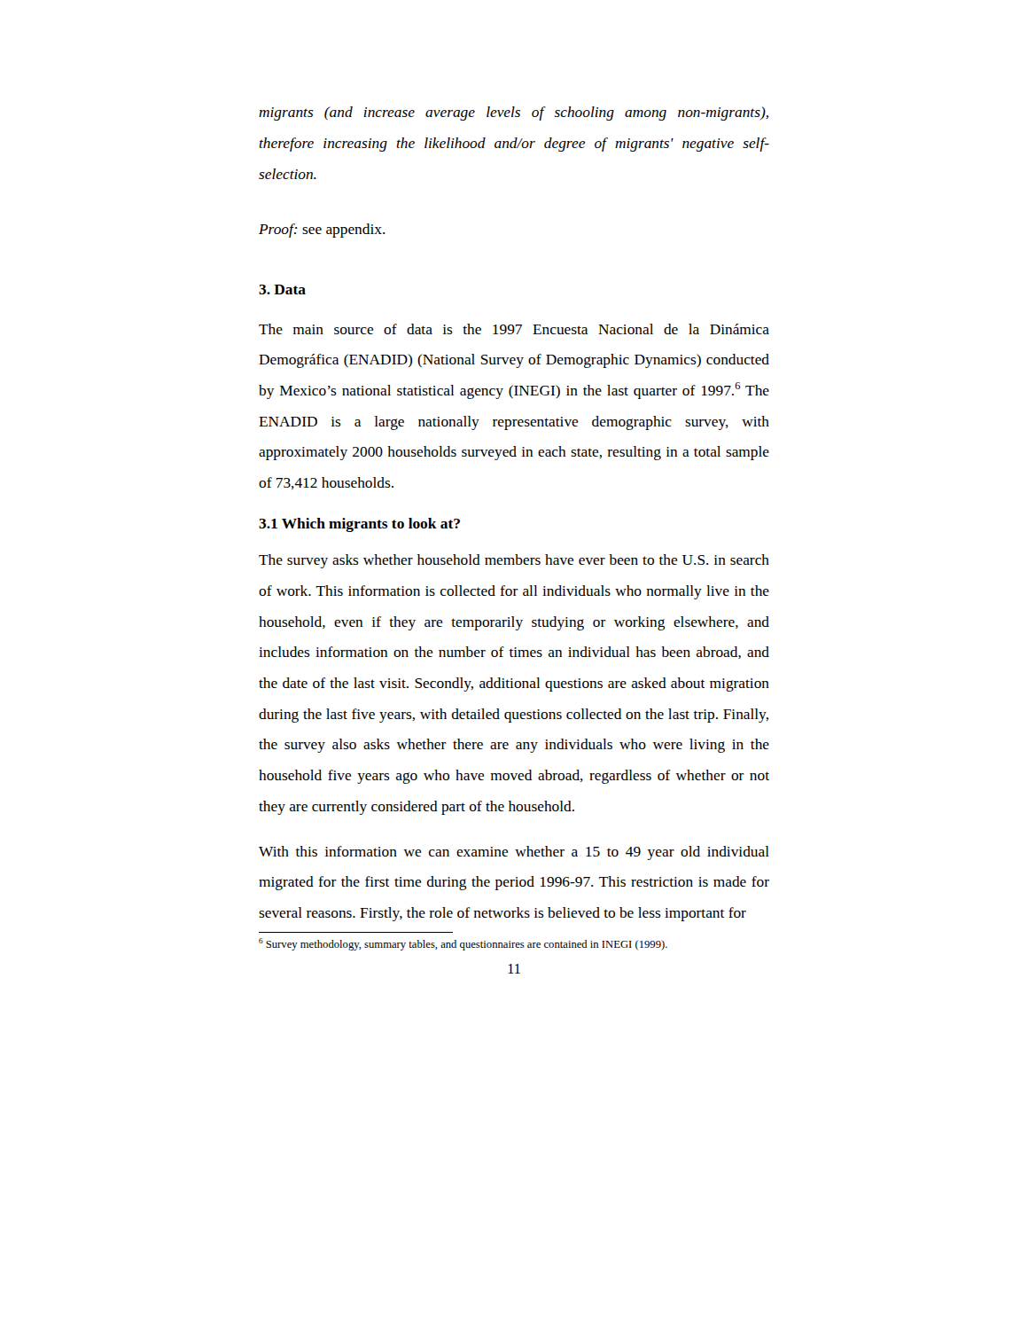migrants (and increase average levels of schooling among non-migrants), therefore increasing the likelihood and/or degree of migrants' negative self-selection.
Proof: see appendix.
3. Data
The main source of data is the 1997 Encuesta Nacional de la Dinámica Demográfica (ENADID) (National Survey of Demographic Dynamics) conducted by Mexico’s national statistical agency (INEGI) in the last quarter of 1997.6 The ENADID is a large nationally representative demographic survey, with approximately 2000 households surveyed in each state, resulting in a total sample of 73,412 households.
3.1 Which migrants to look at?
The survey asks whether household members have ever been to the U.S. in search of work. This information is collected for all individuals who normally live in the household, even if they are temporarily studying or working elsewhere, and includes information on the number of times an individual has been abroad, and the date of the last visit. Secondly, additional questions are asked about migration during the last five years, with detailed questions collected on the last trip. Finally, the survey also asks whether there are any individuals who were living in the household five years ago who have moved abroad, regardless of whether or not they are currently considered part of the household.
With this information we can examine whether a 15 to 49 year old individual migrated for the first time during the period 1996-97. This restriction is made for several reasons. Firstly, the role of networks is believed to be less important for
6 Survey methodology, summary tables, and questionnaires are contained in INEGI (1999).
11